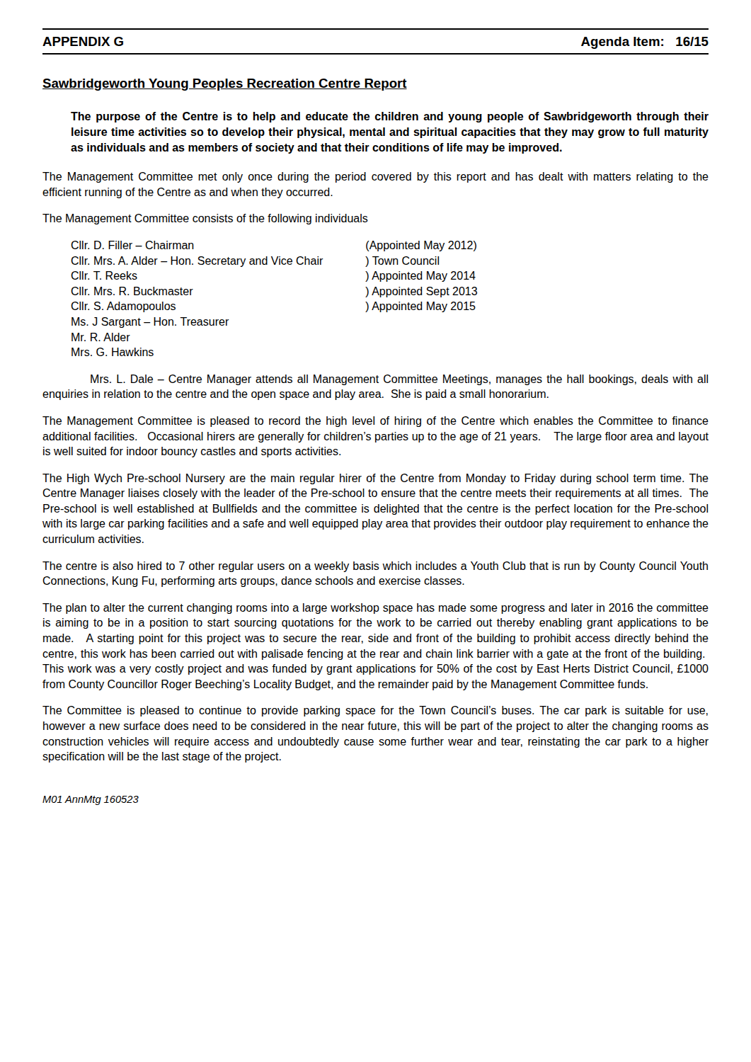APPENDIX G
Agenda Item: 16/15
Sawbridgeworth Young Peoples Recreation Centre Report
The purpose of the Centre is to help and educate the children and young people of Sawbridgeworth through their leisure time activities so to develop their physical, mental and spiritual capacities that they may grow to full maturity as individuals and as members of society and that their conditions of life may be improved.
The Management Committee met only once during the period covered by this report and has dealt with matters relating to the efficient running of the Centre as and when they occurred.
The Management Committee consists of the following individuals
| Cllr. D. Filler – Chairman | (Appointed May 2012) |
| Cllr. Mrs. A. Alder – Hon. Secretary and Vice Chair | ) Town Council |
| Cllr. T. Reeks | ) Appointed May 2014 |
| Cllr. Mrs. R. Buckmaster | ) Appointed Sept 2013 |
| Cllr. S. Adamopoulos | ) Appointed May 2015 |
| Ms. J Sargant – Hon. Treasurer | |
| Mr. R. Alder | |
| Mrs. G. Hawkins | |
Mrs. L. Dale – Centre Manager attends all Management Committee Meetings, manages the hall bookings, deals with all enquiries in relation to the centre and the open space and play area. She is paid a small honorarium.
The Management Committee is pleased to record the high level of hiring of the Centre which enables the Committee to finance additional facilities. Occasional hirers are generally for children’s parties up to the age of 21 years. The large floor area and layout is well suited for indoor bouncy castles and sports activities.
The High Wych Pre-school Nursery are the main regular hirer of the Centre from Monday to Friday during school term time. The Centre Manager liaises closely with the leader of the Pre-school to ensure that the centre meets their requirements at all times. The Pre-school is well established at Bullfields and the committee is delighted that the centre is the perfect location for the Pre-school with its large car parking facilities and a safe and well equipped play area that provides their outdoor play requirement to enhance the curriculum activities.
The centre is also hired to 7 other regular users on a weekly basis which includes a Youth Club that is run by County Council Youth Connections, Kung Fu, performing arts groups, dance schools and exercise classes.
The plan to alter the current changing rooms into a large workshop space has made some progress and later in 2016 the committee is aiming to be in a position to start sourcing quotations for the work to be carried out thereby enabling grant applications to be made. A starting point for this project was to secure the rear, side and front of the building to prohibit access directly behind the centre, this work has been carried out with palisade fencing at the rear and chain link barrier with a gate at the front of the building. This work was a very costly project and was funded by grant applications for 50% of the cost by East Herts District Council, £1000 from County Councillor Roger Beeching’s Locality Budget, and the remainder paid by the Management Committee funds.
The Committee is pleased to continue to provide parking space for the Town Council’s buses. The car park is suitable for use, however a new surface does need to be considered in the near future, this will be part of the project to alter the changing rooms as construction vehicles will require access and undoubtedly cause some further wear and tear, reinstating the car park to a higher specification will be the last stage of the project.
M01 AnnMtg 160523